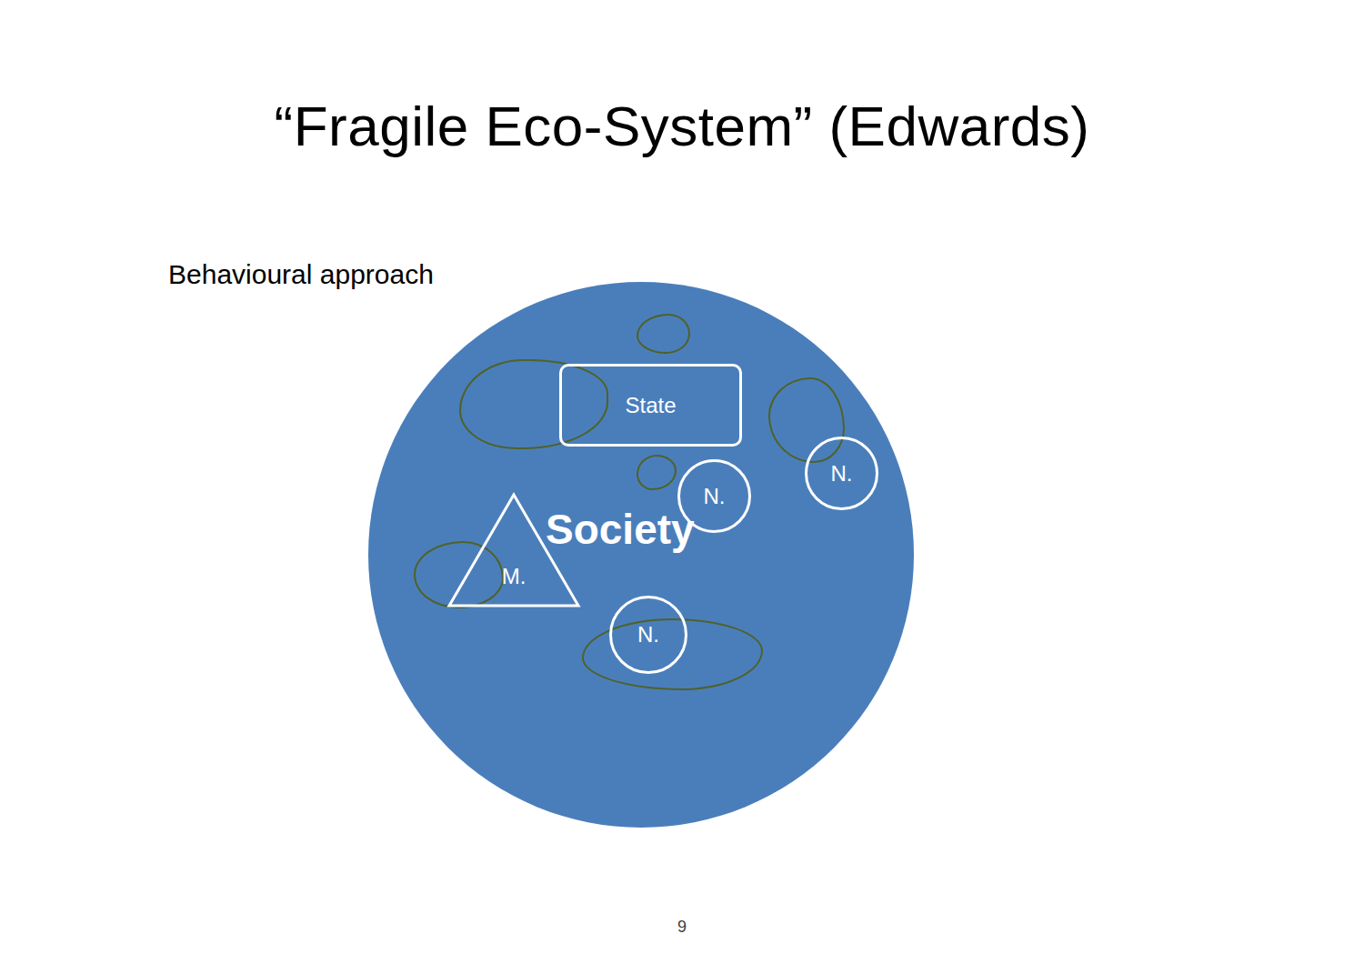“Fragile Eco-System” (Edwards)
Behavioural approach
State
N.
N.
N.
M.
Society
9